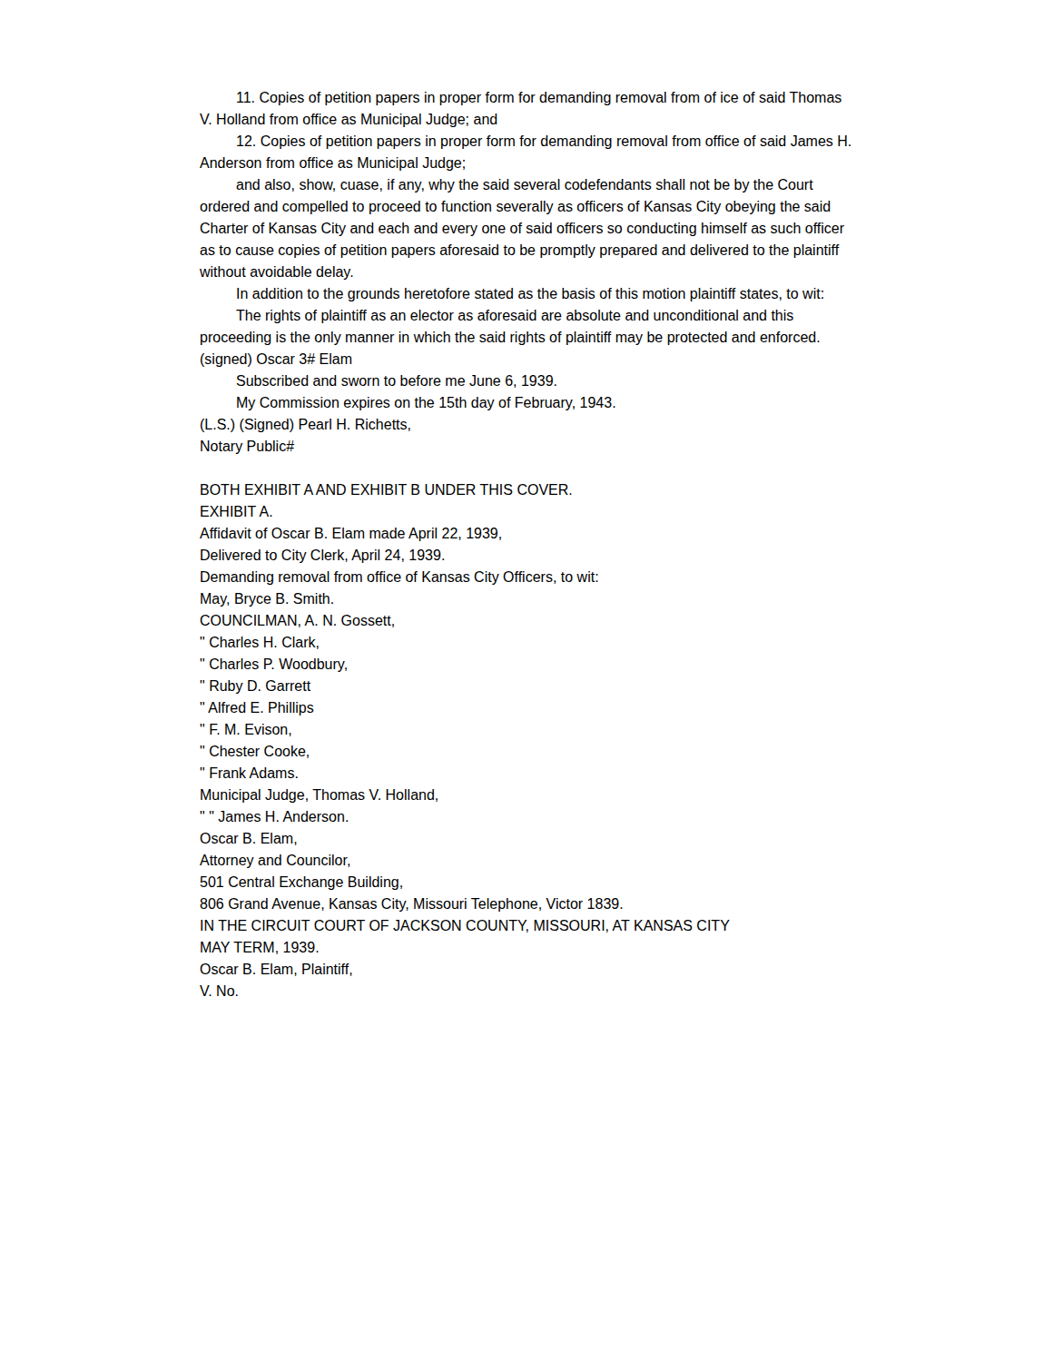11. Copies of petition papers in proper form for demanding removal from of ice of said Thomas V. Holland from office as Municipal Judge; and
12. Copies of petition papers in proper form for demanding removal from office of said James H. Anderson from office as Municipal Judge;
and also, show, cuase, if any, why the said several codefendants shall not be by the Court ordered and compelled to proceed to function severally as officers of Kansas City obeying the said Charter of Kansas City and each and every one of said officers so conducting himself as such officer as to cause copies of petition papers aforesaid to be promptly prepared and delivered to the plaintiff without avoidable delay.
In addition to the grounds heretofore stated as the basis of this motion plaintiff states, to wit:
The rights of plaintiff as an elector as aforesaid are absolute and unconditional and this proceeding is the only manner in which the said rights of plaintiff may be protected and enforced.
(signed) Oscar 3# Elam
Subscribed and sworn to before me June 6, 1939.
My Commission expires on the 15th day of February, 1943.
(L.S.) (Signed) Pearl H. Richetts,
Notary Public#
BOTH EXHIBIT A AND EXHIBIT B UNDER THIS COVER.
EXHIBIT A.
Affidavit of Oscar B. Elam made April 22, 1939,
Delivered to City Clerk, April 24, 1939.
Demanding removal from office of Kansas City Officers, to wit:
May, Bryce B. Smith.
COUNCILMAN, A. N. Gossett,
" Charles H. Clark,
" Charles P. Woodbury,
" Ruby D. Garrett
" Alfred E. Phillips
" F. M. Evison,
" Chester Cooke,
" Frank Adams.
Municipal Judge, Thomas V. Holland,
" " James H. Anderson.
Oscar B. Elam,
Attorney and Councilor,
501 Central Exchange Building,
806 Grand Avenue, Kansas City, Missouri Telephone, Victor 1839.
IN THE CIRCUIT COURT OF JACKSON COUNTY, MISSOURI, AT KANSAS CITY
MAY TERM, 1939.
Oscar B. Elam, Plaintiff,
V. No.